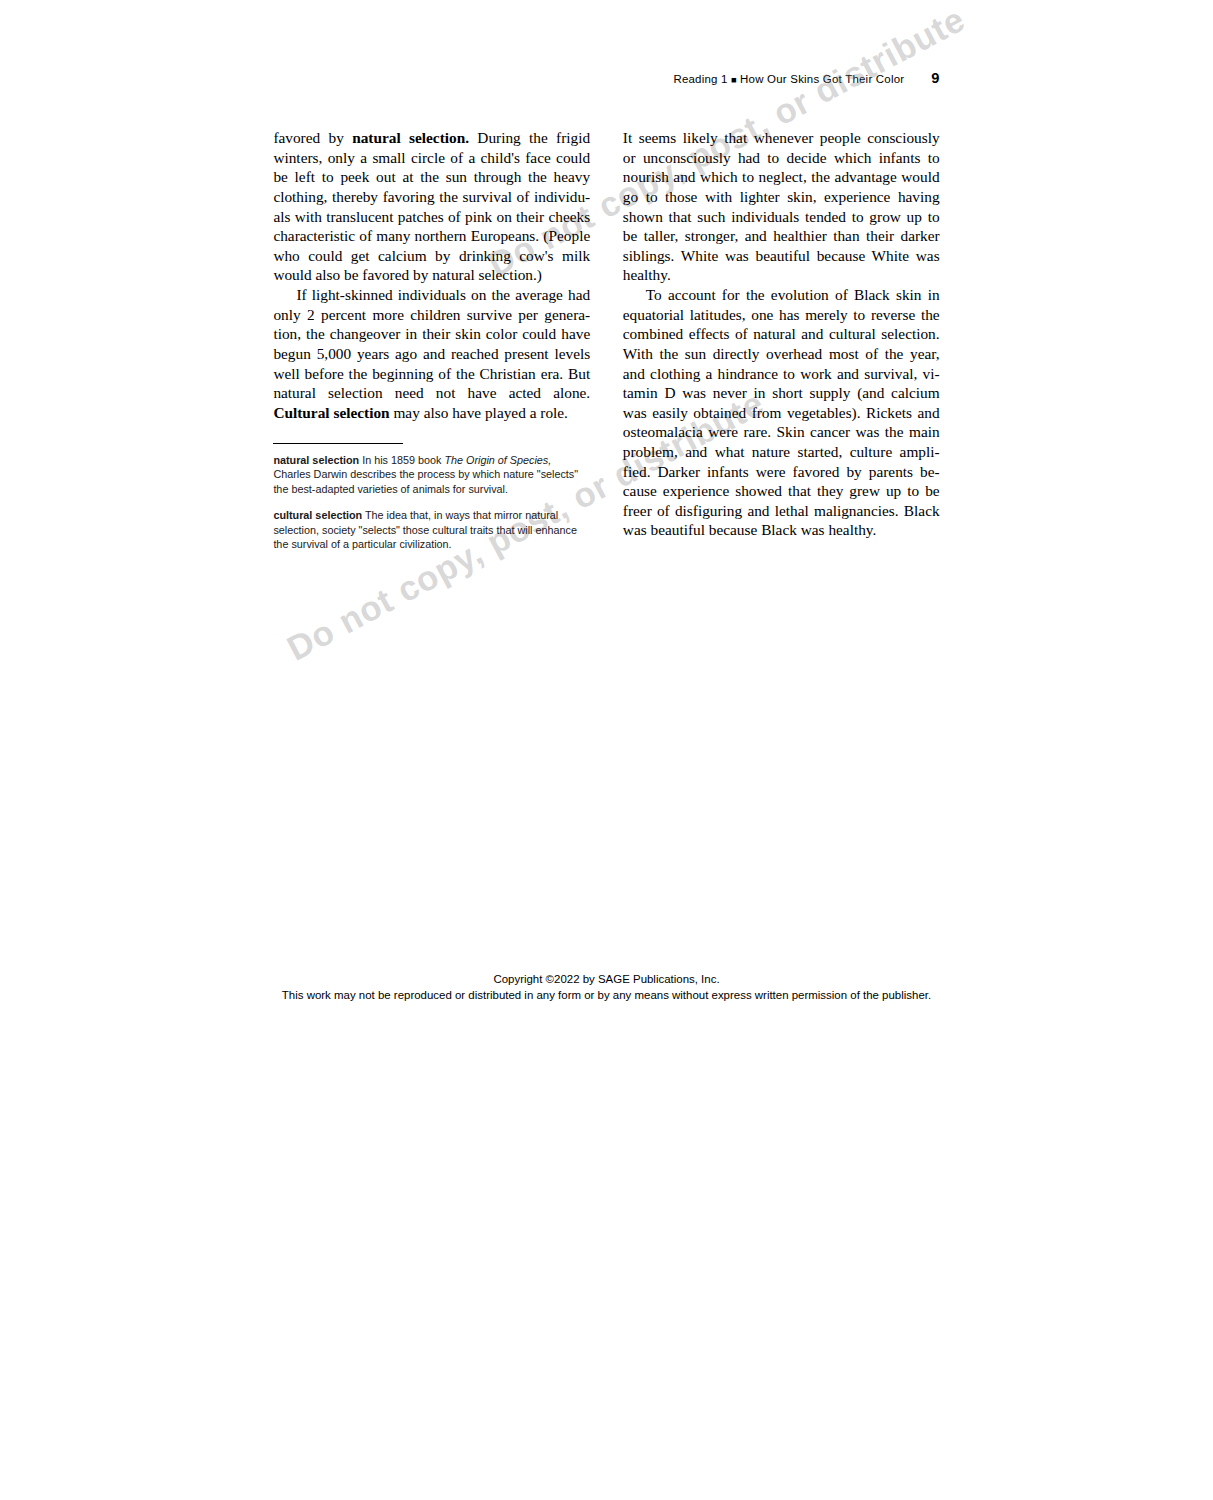Do not copy, post, or distribute
Do not copy, post, or distribute
Reading 1 ■ How Our Skins Got Their Color 9
favored by natural selection. During the frigid winters, only a small circle of a child's face could be left to peek out at the sun through the heavy clothing, thereby favoring the survival of individuals with translucent patches of pink on their cheeks characteristic of many northern Europeans. (People who could get calcium by drinking cow's milk would also be favored by natural selection.)
If light-skinned individuals on the average had only 2 percent more children survive per generation, the changeover in their skin color could have begun 5,000 years ago and reached present levels well before the beginning of the Christian era. But natural selection need not have acted alone. Cultural selection may also have played a role.
natural selection In his 1859 book The Origin of Species, Charles Darwin describes the process by which nature "selects" the best-adapted varieties of animals for survival.
cultural selection The idea that, in ways that mirror natural selection, society "selects" those cultural traits that will enhance the survival of a particular civilization.
It seems likely that whenever people consciously or unconsciously had to decide which infants to nourish and which to neglect, the advantage would go to those with lighter skin, experience having shown that such individuals tended to grow up to be taller, stronger, and healthier than their darker siblings. White was beautiful because White was healthy.
To account for the evolution of Black skin in equatorial latitudes, one has merely to reverse the combined effects of natural and cultural selection. With the sun directly overhead most of the year, and clothing a hindrance to work and survival, vitamin D was never in short supply (and calcium was easily obtained from vegetables). Rickets and osteomalacia were rare. Skin cancer was the main problem, and what nature started, culture amplified. Darker infants were favored by parents because experience showed that they grew up to be freer of disfiguring and lethal malignancies. Black was beautiful because Black was healthy.
Copyright ©2022 by SAGE Publications, Inc. This work may not be reproduced or distributed in any form or by any means without express written permission of the publisher.